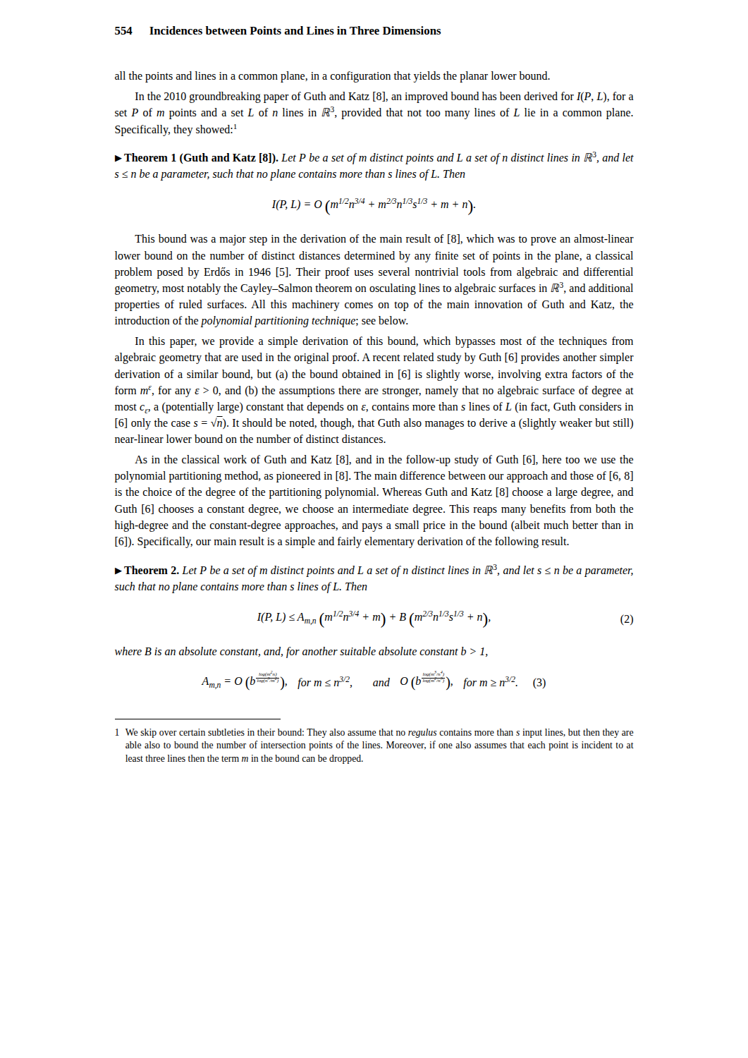554 Incidences between Points and Lines in Three Dimensions
all the points and lines in a common plane, in a configuration that yields the planar lower bound.
In the 2010 groundbreaking paper of Guth and Katz [8], an improved bound has been derived for I(P, L), for a set P of m points and a set L of n lines in ℝ3, provided that not too many lines of L lie in a common plane. Specifically, they showed:1
▶Theorem 1 (Guth and Katz [8]). Let P be a set of m distinct points and L a set of n distinct lines in ℝ3, and let s ≤ n be a parameter, such that no plane contains more than s lines of L. Then
I(P, L) = O (m1/2n3/4 + m2/3n1/3s1/3 + m + n).
This bound was a major step in the derivation of the main result of [8], which was to prove an almost-linear lower bound on the number of distinct distances determined by any finite set of points in the plane, a classical problem posed by Erdős in 1946 [5]. Their proof uses several nontrivial tools from algebraic and differential geometry, most notably the Cayley–Salmon theorem on osculating lines to algebraic surfaces in ℝ3, and additional properties of ruled surfaces. All this machinery comes on top of the main innovation of Guth and Katz, the introduction of the polynomial partitioning technique; see below.
In this paper, we provide a simple derivation of this bound, which bypasses most of the techniques from algebraic geometry that are used in the original proof. A recent related study by Guth [6] provides another simpler derivation of a similar bound, but (a) the bound obtained in [6] is slightly worse, involving extra factors of the form mε, for any ε > 0, and (b) the assumptions there are stronger, namely that no algebraic surface of degree at most cε, a (potentially large) constant that depends on ε, contains more than s lines of L (in fact, Guth considers in [6] only the case s = √n). It should be noted, though, that Guth also manages to derive a (slightly weaker but still) near-linear lower bound on the number of distinct distances.
As in the classical work of Guth and Katz [8], and in the follow-up study of Guth [6], here too we use the polynomial partitioning method, as pioneered in [8]. The main difference between our approach and those of [6, 8] is the choice of the degree of the partitioning polynomial. Whereas Guth and Katz [8] choose a large degree, and Guth [6] chooses a constant degree, we choose an intermediate degree. This reaps many benefits from both the high-degree and the constant-degree approaches, and pays a small price in the bound (albeit much better than in [6]). Specifically, our main result is a simple and fairly elementary derivation of the following result.
▶Theorem 2. Let P be a set of m distinct points and L a set of n distinct lines in ℝ3, and let s ≤ n be a parameter, such that no plane contains more than s lines of L. Then
I(P, L) ≤ Am,n (m1/2n3/4 + m) + B (m2/3n1/3s1/3 + n), (2)
where B is an absolute constant, and, for another suitable absolute constant b > 1,
Am,n = O (blog(m2n) log(n3/m2)), for m ≤ n3/2, and O (blog(m3/n4) log(m2/n3)), for m ≥ n3/2. (3)
1
We skip over certain subtleties in their bound: They also assume that no regulus contains more than s input lines, but then they are able also to bound the number of intersection points of the lines. Moreover, if one also assumes that each point is incident to at least three lines then the term m in the bound can be dropped.